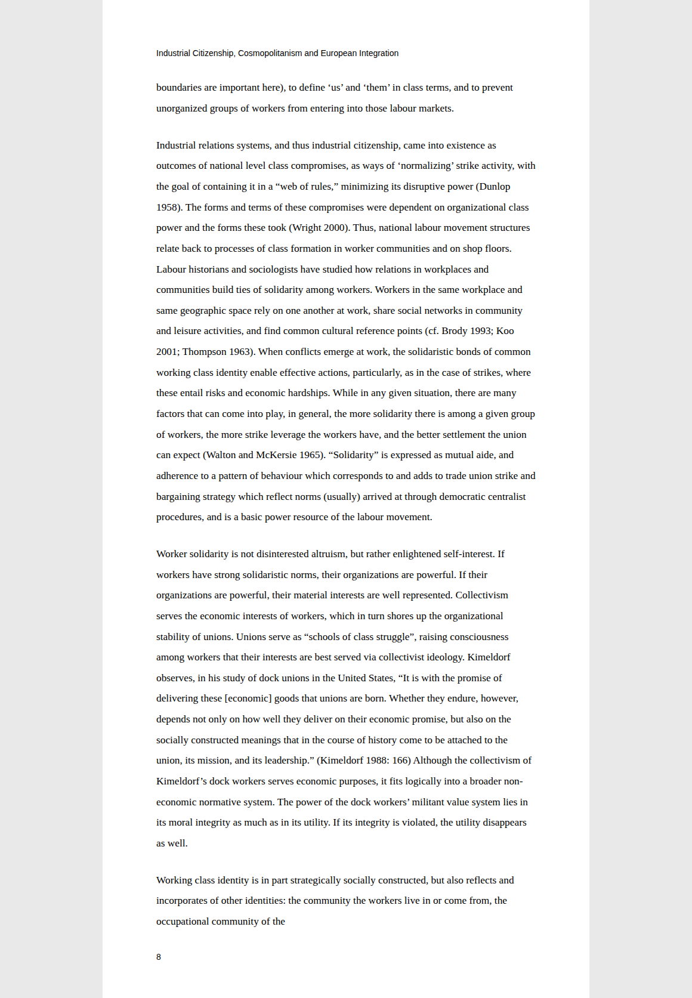Industrial Citizenship, Cosmopolitanism and European Integration
boundaries are important here), to define ‘us’ and ‘them’ in class terms, and to prevent unorganized groups of workers from entering into those labour markets.
Industrial relations systems, and thus industrial citizenship, came into existence as outcomes of national level class compromises, as ways of ‘normalizing’ strike activity, with the goal of containing it in a “web of rules,” minimizing its disruptive power (Dunlop 1958). The forms and terms of these compromises were dependent on organizational class power and the forms these took (Wright 2000). Thus, national labour movement structures relate back to processes of class formation in worker communities and on shop floors. Labour historians and sociologists have studied how relations in workplaces and communities build ties of solidarity among workers. Workers in the same workplace and same geographic space rely on one another at work, share social networks in community and leisure activities, and find common cultural reference points (cf. Brody 1993; Koo 2001; Thompson 1963). When conflicts emerge at work, the solidaristic bonds of common working class identity enable effective actions, particularly, as in the case of strikes, where these entail risks and economic hardships. While in any given situation, there are many factors that can come into play, in general, the more solidarity there is among a given group of workers, the more strike leverage the workers have, and the better settlement the union can expect (Walton and McKersie 1965). “Solidarity” is expressed as mutual aide, and adherence to a pattern of behaviour which corresponds to and adds to trade union strike and bargaining strategy which reflect norms (usually) arrived at through democratic centralist procedures, and is a basic power resource of the labour movement.
Worker solidarity is not disinterested altruism, but rather enlightened self-interest. If workers have strong solidaristic norms, their organizations are powerful. If their organizations are powerful, their material interests are well represented. Collectivism serves the economic interests of workers, which in turn shores up the organizational stability of unions. Unions serve as “schools of class struggle”, raising consciousness among workers that their interests are best served via collectivist ideology. Kimeldorf observes, in his study of dock unions in the United States, “It is with the promise of delivering these [economic] goods that unions are born. Whether they endure, however, depends not only on how well they deliver on their economic promise, but also on the socially constructed meanings that in the course of history come to be attached to the union, its mission, and its leadership.” (Kimeldorf 1988: 166) Although the collectivism of Kimeldorf’s dock workers serves economic purposes, it fits logically into a broader non-economic normative system. The power of the dock workers’ militant value system lies in its moral integrity as much as in its utility. If its integrity is violated, the utility disappears as well.
Working class identity is in part strategically socially constructed, but also reflects and incorporates of other identities: the community the workers live in or come from, the occupational community of the
8